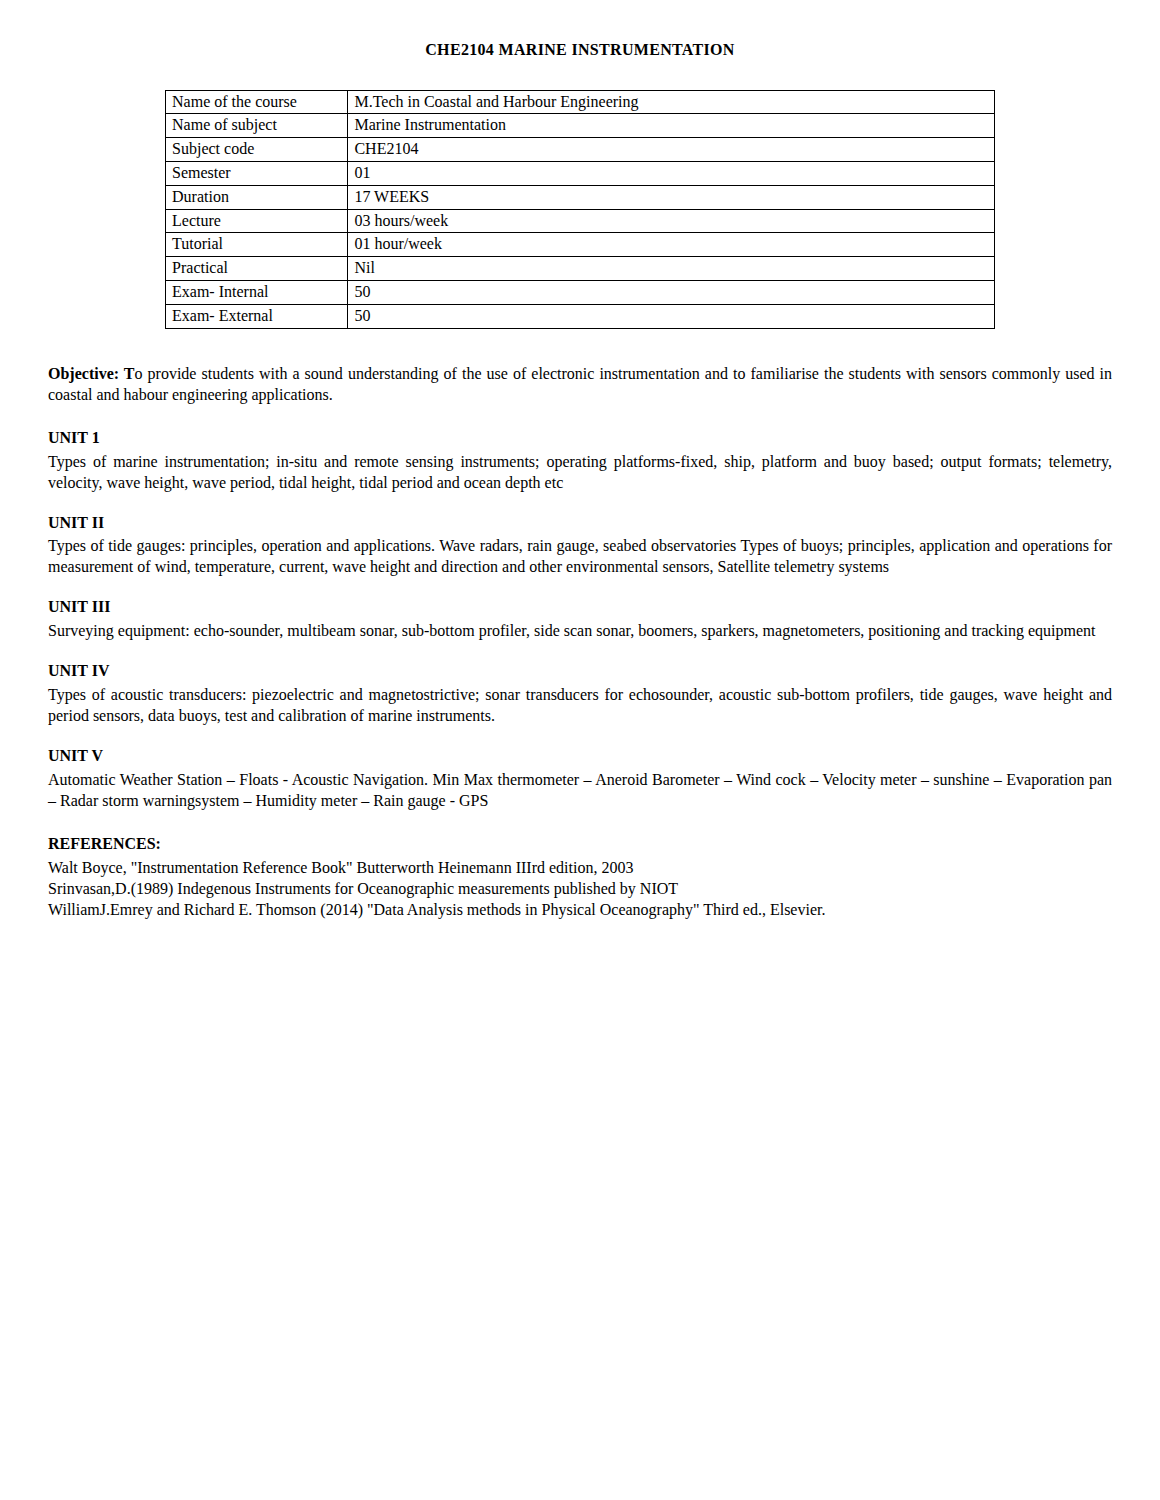CHE2104 MARINE INSTRUMENTATION
| Name of the course | M.Tech in Coastal and Harbour Engineering |
| Name of subject | Marine Instrumentation |
| Subject code | CHE2104 |
| Semester | 01 |
| Duration | 17 WEEKS |
| Lecture | 03 hours/week |
| Tutorial | 01 hour/week |
| Practical | Nil |
| Exam- Internal | 50 |
| Exam- External | 50 |
Objective: To provide students with a sound understanding of the use of electronic instrumentation and to familiarise the students with sensors commonly used in coastal and habour engineering applications.
UNIT 1
Types of marine instrumentation; in-situ and remote sensing instruments; operating platforms-fixed, ship, platform and buoy based; output formats; telemetry, velocity, wave height, wave period, tidal height, tidal period and ocean depth etc
UNIT II
Types of tide gauges: principles, operation and applications. Wave radars, rain gauge, seabed observatories Types of buoys; principles, application and operations for measurement of wind, temperature, current, wave height and direction and other environmental sensors, Satellite telemetry systems
UNIT III
Surveying equipment: echo-sounder, multibeam sonar, sub-bottom profiler, side scan sonar, boomers, sparkers, magnetometers, positioning and tracking equipment
UNIT IV
Types of acoustic transducers: piezoelectric and magnetostrictive; sonar transducers for echosounder, acoustic sub-bottom profilers, tide gauges, wave height and period sensors, data buoys, test and calibration of marine instruments.
UNIT V
Automatic Weather Station – Floats - Acoustic Navigation. Min Max thermometer – Aneroid Barometer – Wind cock – Velocity meter – sunshine – Evaporation pan – Radar storm warningsystem – Humidity meter – Rain gauge - GPS
REFERENCES:
Walt Boyce, "Instrumentation Reference Book" Butterworth Heinemann IIIrd edition, 2003
Srinvasan,D.(1989) Indegenous Instruments for Oceanographic measurements published by NIOT
WilliamJ.Emrey and Richard E. Thomson (2014) "Data Analysis methods in Physical Oceanography" Third ed., Elsevier.